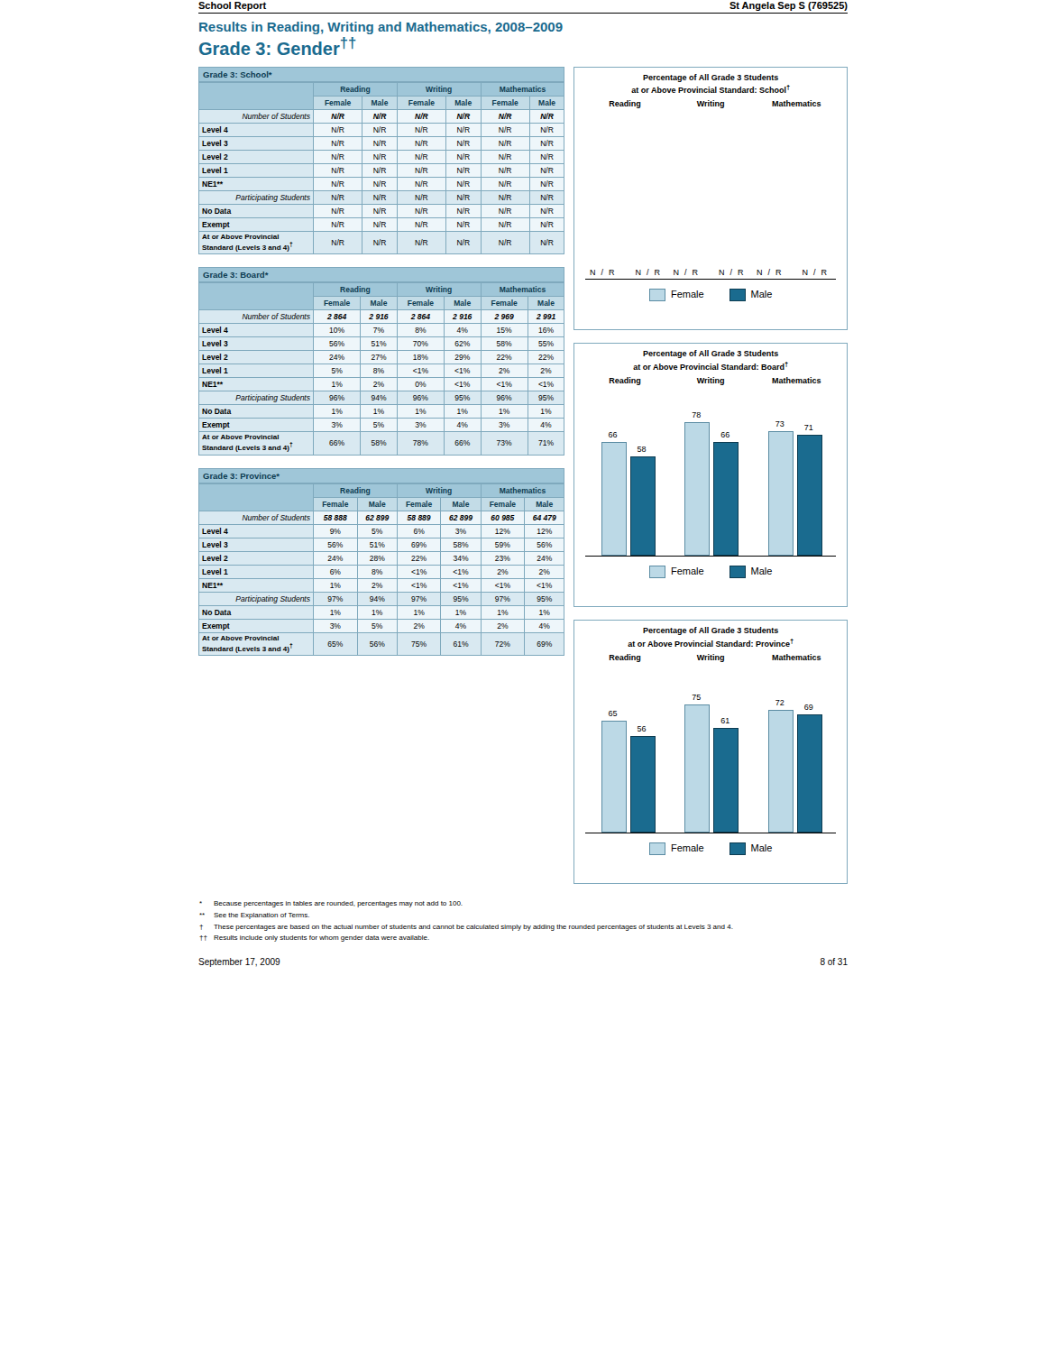School Report
St Angela Sep S (769525)
Results in Reading, Writing and Mathematics, 2008–2009
Grade 3: Gender††
Grade 3: School*
| | Reading | Writing | Mathematics |
| --- | --- | --- | --- |
| Female | Male | Female | Male | Female | Male |
| Number of Students | N/R | N/R | N/R | N/R | N/R | N/R |
| Level 4 | N/R | N/R | N/R | N/R | N/R | N/R |
| Level 3 | N/R | N/R | N/R | N/R | N/R | N/R |
| Level 2 | N/R | N/R | N/R | N/R | N/R | N/R |
| Level 1 | N/R | N/R | N/R | N/R | N/R | N/R |
| NE1** | N/R | N/R | N/R | N/R | N/R | N/R |
| Participating Students | N/R | N/R | N/R | N/R | N/R | N/R |
| No Data | N/R | N/R | N/R | N/R | N/R | N/R |
| Exempt | N/R | N/R | N/R | N/R | N/R | N/R |
| At or Above Provincial Standard (Levels 3 and 4) † | N/R | N/R | N/R | N/R | N/R | N/R |
Grade 3: Board*
| | Reading | Writing | Mathematics |
| --- | --- | --- | --- |
| Female | Male | Female | Male | Female | Male |
| Number of Students | 2 864 | 2 916 | 2 864 | 2 916 | 2 969 | 2 991 |
| Level 4 | 10% | 7% | 8% | 4% | 15% | 16% |
| Level 3 | 56% | 51% | 70% | 62% | 58% | 55% |
| Level 2 | 24% | 27% | 18% | 29% | 22% | 22% |
| Level 1 | 5% | 8% | <1% | <1% | 2% | 2% |
| NE1** | 1% | 2% | 0% | <1% | <1% | <1% |
| Participating Students | 96% | 94% | 96% | 95% | 96% | 95% |
| No Data | 1% | 1% | 1% | 1% | 1% | 1% |
| Exempt | 3% | 5% | 3% | 4% | 3% | 4% |
| At or Above Provincial Standard (Levels 3 and 4) † | 66% | 58% | 78% | 66% | 73% | 71% |
Grade 3: Province*
| | Reading | Writing | Mathematics |
| --- | --- | --- | --- |
| Female | Male | Female | Male | Female | Male |
| Number of Students | 58 888 | 62 899 | 58 889 | 62 899 | 60 985 | 64 479 |
| Level 4 | 9% | 5% | 6% | 3% | 12% | 12% |
| Level 3 | 56% | 51% | 69% | 58% | 59% | 56% |
| Level 2 | 24% | 28% | 22% | 34% | 23% | 24% |
| Level 1 | 6% | 8% | <1% | <1% | 2% | 2% |
| NE1** | 1% | 2% | <1% | <1% | <1% | <1% |
| Participating Students | 97% | 94% | 97% | 95% | 97% | 95% |
| No Data | 1% | 1% | 1% | 1% | 1% | 1% |
| Exempt | 3% | 5% | 2% | 4% | 2% | 4% |
| At or Above Provincial Standard (Levels 3 and 4) † | 65% | 56% | 75% | 61% | 72% | 69% |
Percentage of All Grade 3 Students
at or Above Provincial Standard: School†
Reading Writing Mathematics
N/R N/R N/R N/R N/R N/R
Female
Male
Percentage of All Grade 3 Students
at or Above Provincial Standard: Board†
Reading Writing Mathematics
66
58
78
66
73
71
Female
Male
Percentage of All Grade 3 Students
at or Above Provincial Standard: Province†
Reading Writing Mathematics
65
56
75
61
72
69
Female
Male
| * | Because percentages in tables are rounded, percentages may not add to 100. |
| ** | See the Explanation of Terms. |
| † | These percentages are based on the actual number of students and cannot be calculated simply by adding the rounded percentages of students at Levels 3 and 4. |
| †† | Results include only students for whom gender data were available. |
September 17, 2009
8 of 31